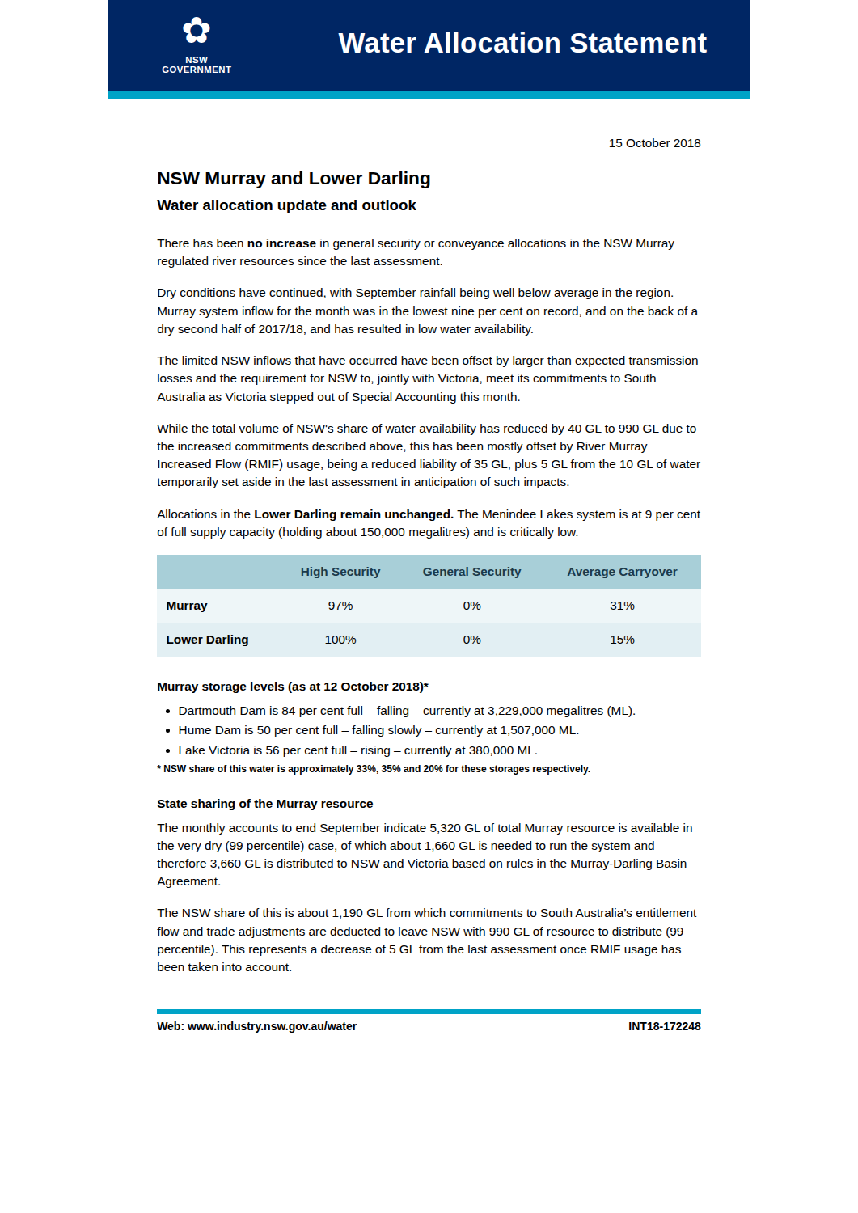Water Allocation Statement
✿ NSW
GOVERNMENT
15 October 2018
NSW Murray and Lower Darling
Water allocation update and outlook
There has been no increase in general security or conveyance allocations in the NSW Murray regulated river resources since the last assessment.
Dry conditions have continued, with September rainfall being well below average in the region. Murray system inflow for the month was in the lowest nine per cent on record, and on the back of a dry second half of 2017/18, and has resulted in low water availability.
The limited NSW inflows that have occurred have been offset by larger than expected transmission losses and the requirement for NSW to, jointly with Victoria, meet its commitments to South Australia as Victoria stepped out of Special Accounting this month.
While the total volume of NSW's share of water availability has reduced by 40 GL to 990 GL due to the increased commitments described above, this has been mostly offset by River Murray Increased Flow (RMIF) usage, being a reduced liability of 35 GL, plus 5 GL from the 10 GL of water temporarily set aside in the last assessment in anticipation of such impacts.
Allocations in the Lower Darling remain unchanged. The Menindee Lakes system is at 9 per cent of full supply capacity (holding about 150,000 megalitres) and is critically low.
| | High Security | General Security | Average Carryover |
| --- | --- | --- | --- |
| Murray | 97% | 0% | 31% |
| Lower Darling | 100% | 0% | 15% |
Murray storage levels (as at 12 October 2018)*
Dartmouth Dam is 84 per cent full – falling – currently at 3,229,000 megalitres (ML).
Hume Dam is 50 per cent full – falling slowly – currently at 1,507,000 ML.
Lake Victoria is 56 per cent full – rising – currently at 380,000 ML.
* NSW share of this water is approximately 33%, 35% and 20% for these storages respectively.
State sharing of the Murray resource
The monthly accounts to end September indicate 5,320 GL of total Murray resource is available in the very dry (99 percentile) case, of which about 1,660 GL is needed to run the system and therefore 3,660 GL is distributed to NSW and Victoria based on rules in the Murray-Darling Basin Agreement.
The NSW share of this is about 1,190 GL from which commitments to South Australia’s entitlement flow and trade adjustments are deducted to leave NSW with 990 GL of resource to distribute (99 percentile). This represents a decrease of 5 GL from the last assessment once RMIF usage has been taken into account.
Web: www.industry.nsw.gov.au/water INT18-172248